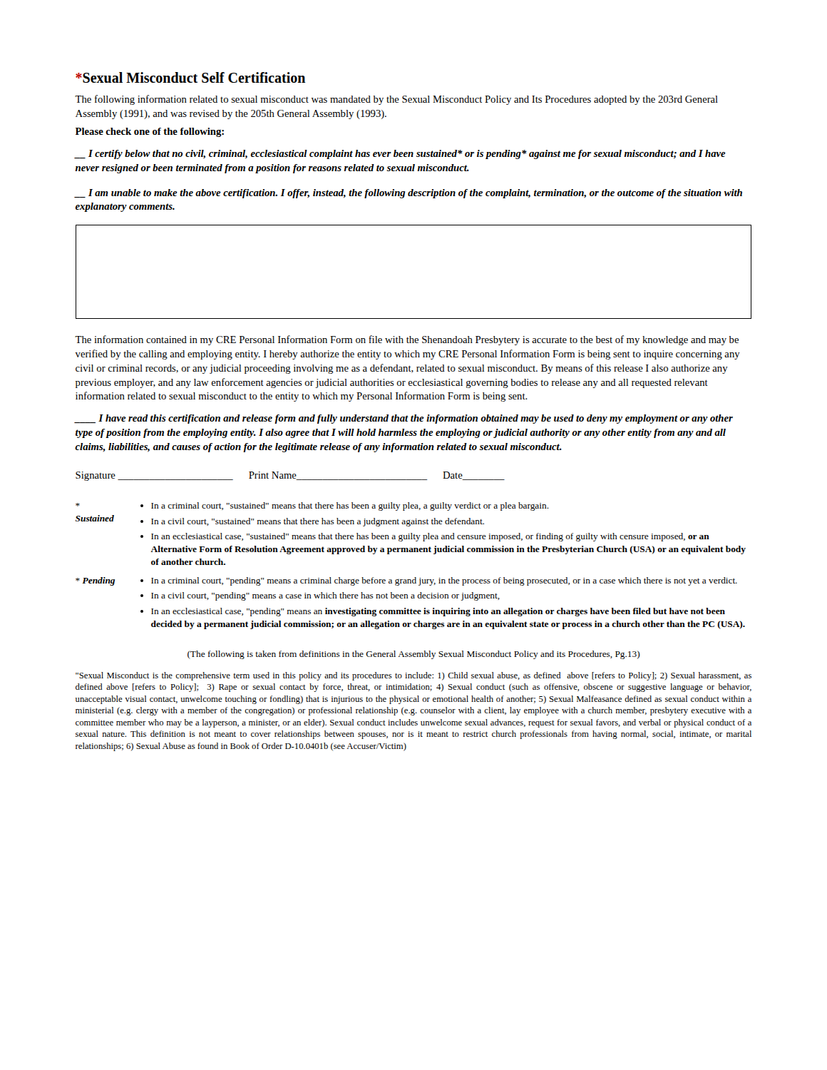*Sexual Misconduct Self Certification
The following information related to sexual misconduct was mandated by the Sexual Misconduct Policy and Its Procedures adopted by the 203rd General Assembly (1991), and was revised by the 205th General Assembly (1993).
Please check one of the following:
__ I certify below that no civil, criminal, ecclesiastical complaint has ever been sustained* or is pending* against me for sexual misconduct; and I have never resigned or been terminated from a position for reasons related to sexual misconduct.
__ I am unable to make the above certification. I offer, instead, the following description of the complaint, termination, or the outcome of the situation with explanatory comments.
The information contained in my CRE Personal Information Form on file with the Shenandoah Presbytery is accurate to the best of my knowledge and may be verified by the calling and employing entity. I hereby authorize the entity to which my CRE Personal Information Form is being sent to inquire concerning any civil or criminal records, or any judicial proceeding involving me as a defendant, related to sexual misconduct. By means of this release I also authorize any previous employer, and any law enforcement agencies or judicial authorities or ecclesiastical governing bodies to release any and all requested relevant information related to sexual misconduct to the entity to which my Personal Information Form is being sent.
____ I have read this certification and release form and fully understand that the information obtained may be used to deny my employment or any other type of position from the employing entity. I also agree that I will hold harmless the employing or judicial authority or any other entity from any and all claims, liabilities, and causes of action for the legitimate release of any information related to sexual misconduct.
Signature ______________________ Print Name_________________________ Date________
| * Sustained | In a criminal court, "sustained" means that there has been a guilty plea, a guilty verdict or a plea bargain. In a civil court, "sustained" means that there has been a judgment against the defendant. In an ecclesiastical case, "sustained" means that there has been a guilty plea and censure imposed, or finding of guilty with censure imposed, or an Alternative Form of Resolution Agreement approved by a permanent judicial commission in the Presbyterian Church (USA) or an equivalent body of another church. |
| * Pending | In a criminal court, "pending" means a criminal charge before a grand jury, in the process of being prosecuted, or in a case which there is not yet a verdict. In a civil court, "pending" means a case in which there has not been a decision or judgment, In an ecclesiastical case, "pending" means an investigating committee is inquiring into an allegation or charges have been filed but have not been decided by a permanent judicial commission; or an allegation or charges are in an equivalent state or process in a church other than the PC (USA). |
(The following is taken from definitions in the General Assembly Sexual Misconduct Policy and its Procedures, Pg.13)
"Sexual Misconduct is the comprehensive term used in this policy and its procedures to include: 1) Child sexual abuse, as defined above [refers to Policy]; 2) Sexual harassment, as defined above [refers to Policy]; 3) Rape or sexual contact by force, threat, or intimidation; 4) Sexual conduct (such as offensive, obscene or suggestive language or behavior, unacceptable visual contact, unwelcome touching or fondling) that is injurious to the physical or emotional health of another; 5) Sexual Malfeasance defined as sexual conduct within a ministerial (e.g. clergy with a member of the congregation) or professional relationship (e.g. counselor with a client, lay employee with a church member, presbytery executive with a committee member who may be a layperson, a minister, or an elder). Sexual conduct includes unwelcome sexual advances, request for sexual favors, and verbal or physical conduct of a sexual nature. This definition is not meant to cover relationships between spouses, nor is it meant to restrict church professionals from having normal, social, intimate, or marital relationships; 6) Sexual Abuse as found in Book of Order D-10.0401b (see Accuser/Victim)